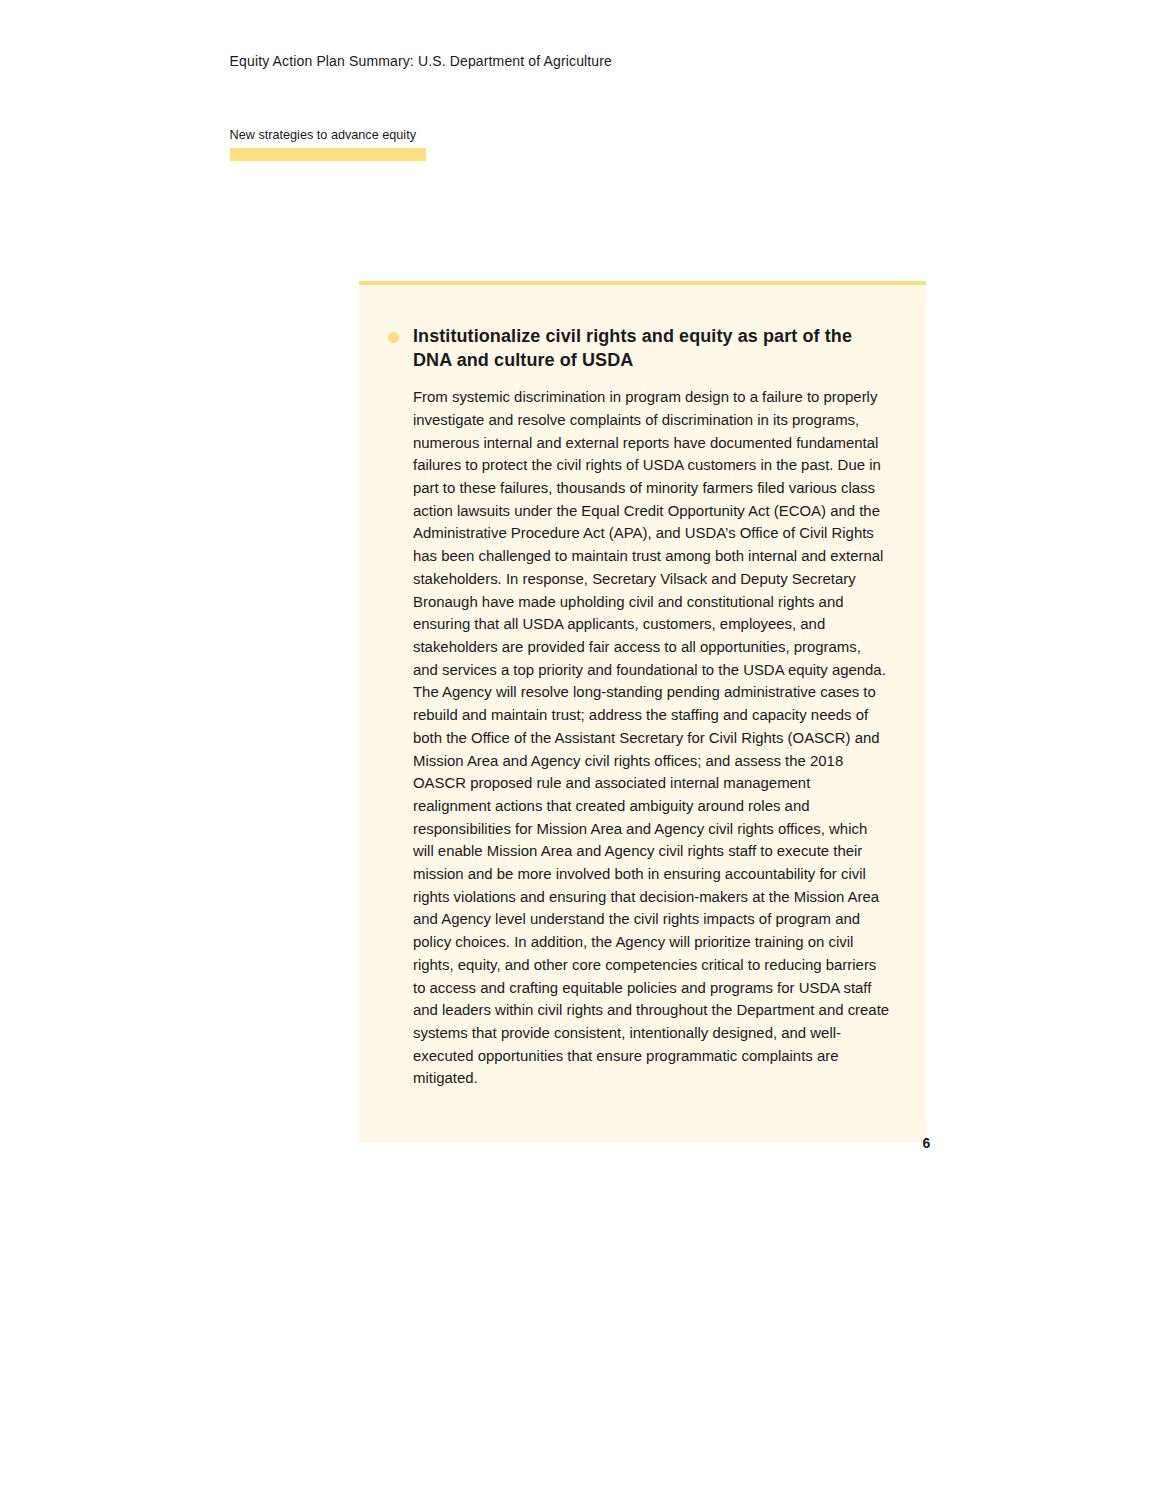Equity Action Plan Summary: U.S. Department of Agriculture
New strategies to advance equity
Institutionalize civil rights and equity as part of the DNA and culture of USDA
From systemic discrimination in program design to a failure to properly investigate and resolve complaints of discrimination in its programs, numerous internal and external reports have documented fundamental failures to protect the civil rights of USDA customers in the past. Due in part to these failures, thousands of minority farmers filed various class action lawsuits under the Equal Credit Opportunity Act (ECOA) and the Administrative Procedure Act (APA), and USDA’s Office of Civil Rights has been challenged to maintain trust among both internal and external stakeholders. In response, Secretary Vilsack and Deputy Secretary Bronaugh have made upholding civil and constitutional rights and ensuring that all USDA applicants, customers, employees, and stakeholders are provided fair access to all opportunities, programs, and services a top priority and foundational to the USDA equity agenda. The Agency will resolve long-standing pending administrative cases to rebuild and maintain trust; address the staffing and capacity needs of both the Office of the Assistant Secretary for Civil Rights (OASCR) and Mission Area and Agency civil rights offices; and assess the 2018 OASCR proposed rule and associated internal management realignment actions that created ambiguity around roles and responsibilities for Mission Area and Agency civil rights offices, which will enable Mission Area and Agency civil rights staff to execute their mission and be more involved both in ensuring accountability for civil rights violations and ensuring that decision-makers at the Mission Area and Agency level understand the civil rights impacts of program and policy choices. In addition, the Agency will prioritize training on civil rights, equity, and other core competencies critical to reducing barriers to access and crafting equitable policies and programs for USDA staff and leaders within civil rights and throughout the Department and create systems that provide consistent, intentionally designed, and well-executed opportunities that ensure programmatic complaints are mitigated.
6